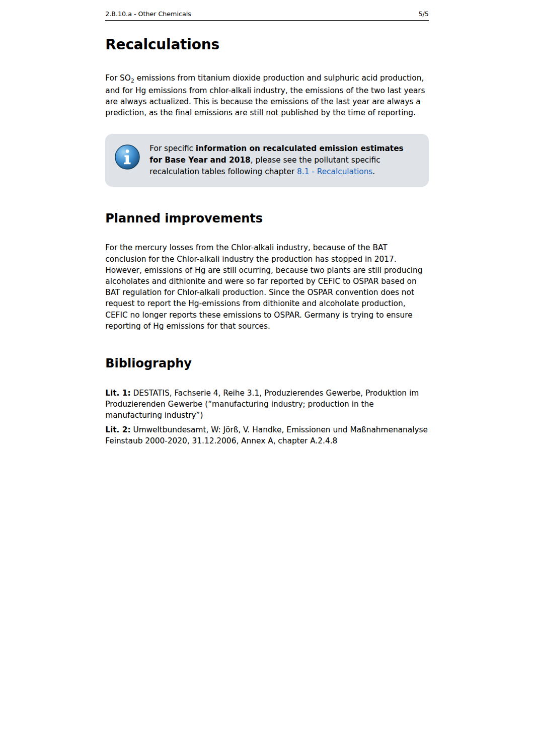2.B.10.a - Other Chemicals
5/5
Recalculations
For SO2 emissions from titanium dioxide production and sulphuric acid production, and for Hg emissions from chlor-alkali industry, the emissions of the two last years are always actualized. This is because the emissions of the last year are always a prediction, as the final emissions are still not published by the time of reporting.
For specific information on recalculated emission estimates for Base Year and 2018, please see the pollutant specific recalculation tables following chapter 8.1 - Recalculations.
Planned improvements
For the mercury losses from the Chlor-alkali industry, because of the BAT conclusion for the Chlor-alkali industry the production has stopped in 2017. However, emissions of Hg are still ocurring, because two plants are still producing alcoholates and dithionite and were so far reported by CEFIC to OSPAR based on BAT regulation for Chlor-alkali production. Since the OSPAR convention does not request to report the Hg-emissions from dithionite and alcoholate production, CEFIC no longer reports these emissions to OSPAR. Germany is trying to ensure reporting of Hg emissions for that sources.
Bibliography
Lit. 1: DESTATIS, Fachserie 4, Reihe 3.1, Produzierendes Gewerbe, Produktion im Produzierenden Gewerbe (“manufacturing industry; production in the manufacturing industry”)
Lit. 2: Umweltbundesamt, W: Jörß, V. Handke, Emissionen und Maßnahmenanalyse Feinstaub 2000-2020, 31.12.2006, Annex A, chapter A.2.4.8